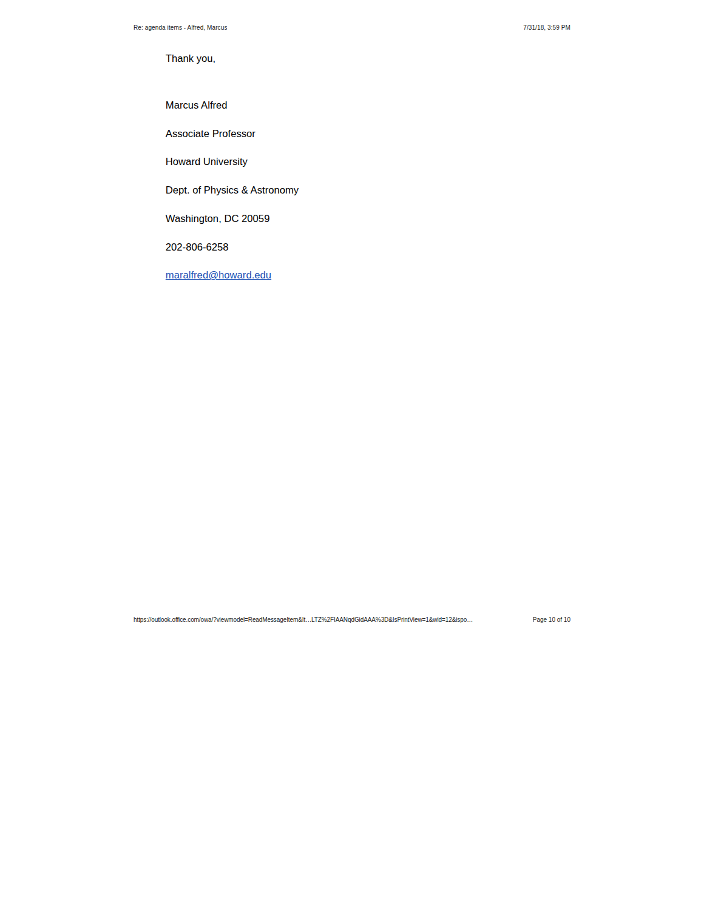Re: agenda items - Alfred, Marcus
7/31/18, 3:59 PM
Thank you,
Marcus Alfred
Associate Professor
Howard University
Dept. of Physics & Astronomy
Washington, DC 20059
202-806-6258
maralfred@howard.edu
https://outlook.office.com/owa/?viewmodel=ReadMessageItem&It…LTZ%2FIAANqdGidAAA%3D&IsPrintView=1&wid=12&ispopout=1&path=
Page 10 of 10